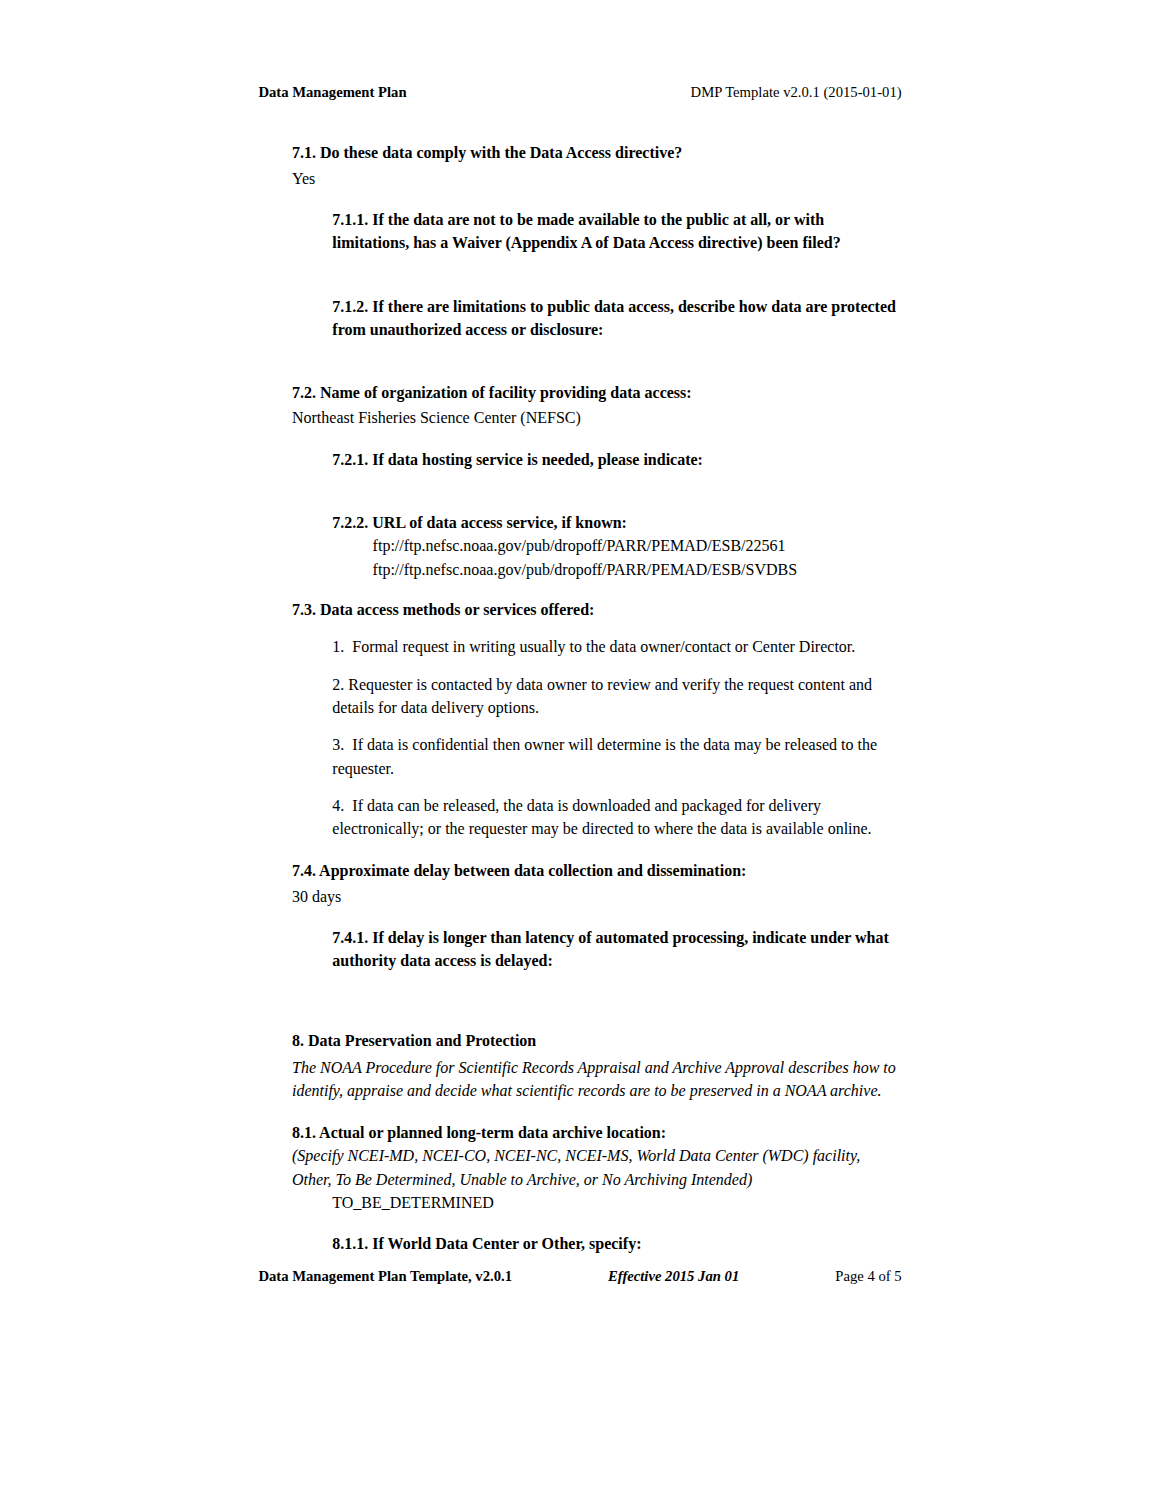Data Management Plan DMP Template v2.0.1 (2015-01-01)
7.1. Do these data comply with the Data Access directive?
Yes
7.1.1. If the data are not to be made available to the public at all, or with limitations, has a Waiver (Appendix A of Data Access directive) been filed?
7.1.2. If there are limitations to public data access, describe how data are protected from unauthorized access or disclosure:
7.2. Name of organization of facility providing data access:
Northeast Fisheries Science Center (NEFSC)
7.2.1. If data hosting service is needed, please indicate:
7.2.2. URL of data access service, if known:
ftp://ftp.nefsc.noaa.gov/pub/dropoff/PARR/PEMAD/ESB/22561
ftp://ftp.nefsc.noaa.gov/pub/dropoff/PARR/PEMAD/ESB/SVDBS
7.3. Data access methods or services offered:
1. Formal request in writing usually to the data owner/contact or Center Director.
2. Requester is contacted by data owner to review and verify the request content and details for data delivery options.
3. If data is confidential then owner will determine is the data may be released to the requester.
4. If data can be released, the data is downloaded and packaged for delivery electronically; or the requester may be directed to where the data is available online.
7.4. Approximate delay between data collection and dissemination:
30 days
7.4.1. If delay is longer than latency of automated processing, indicate under what authority data access is delayed:
8. Data Preservation and Protection
The NOAA Procedure for Scientific Records Appraisal and Archive Approval describes how to identify, appraise and decide what scientific records are to be preserved in a NOAA archive.
8.1. Actual or planned long-term data archive location:
(Specify NCEI-MD, NCEI-CO, NCEI-NC, NCEI-MS, World Data Center (WDC) facility, Other, To Be Determined, Unable to Archive, or No Archiving Intended)
TO_BE_DETERMINED
8.1.1. If World Data Center or Other, specify:
Data Management Plan Template, v2.0.1 Effective 2015 Jan 01 Page 4 of 5